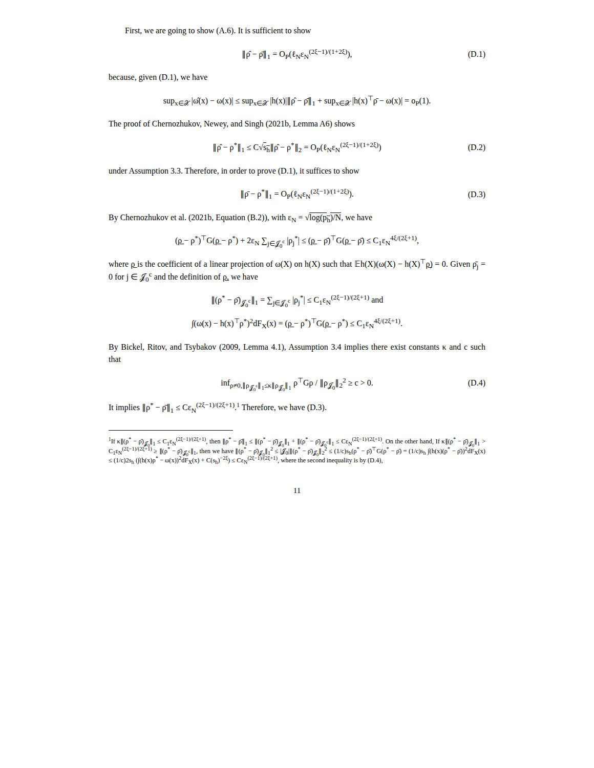First, we are going to show (A.6). It is sufficient to show
∥ρ̂ − ρ̄∥1 = OP(ℓNεN(2ξ−1)/(1+2ξ)), (D.1)
because, given (D.1), we have
supx∈𝒳 |ω̂(x) − ω(x)| ≤ supx∈𝒳 |h(x)|∥ρ̂ − ρ̄∥1 + supx∈𝒳 |h(x)⊤ρ̄ − ω(x)| = oP(1).
The proof of Chernozhukov, Newey, and Singh (2021b, Lemma A6) shows
∥ρ̂ − ρ*∥1 ≤ C√sh∥ρ̂ − ρ*∥2 = OP(ℓNεN(2ξ−1)/(1+2ξ)) (D.2)
under Assumption 3.3. Therefore, in order to prove (D.1), it suffices to show
∥ρ̄ − ρ*∥1 = OP(ℓNεN(2ξ−1)/(1+2ξ)). (D.3)
By Chernozhukov et al. (2021b, Equation (B.2)), with εN = √log(ph)/N, we have
(ρ̲ − ρ*)⊤G(ρ̲ − ρ*) + 2εN ∑j∈𝒥0c |ρj*| ≤ (ρ̲ − ρ̄)⊤G(ρ̲ − ρ̄) ≤ C1εN4ξ/(2ξ+1),
where ρ̲ is the coefficient of a linear projection of ω(X) on h(X) such that 𝔼h(X)(ω(X) − h(X)⊤ρ̲) = 0. Given ρ̄j = 0 for j ∈ 𝒥0c and the definition of ρ̲, we have
∥(ρ* − ρ̄)𝒥0c∥1 = ∑j∈𝒥0c |ρj*| ≤ C1εN(2ξ−1)/(2ξ+1) and
∫(ω(x) − h(x)⊤ρ*)2dFX(x) = (ρ̲ − ρ*)⊤G(ρ̲ − ρ*) ≤ C1εN4ξ/(2ξ+1).
By Bickel, Ritov, and Tsybakov (2009, Lemma 4.1), Assumption 3.4 implies there exist constants κ and c such that
infρ≠0,∥ρ𝒥0c∥1≤κ∥ρ𝒥0∥1 ρ⊤Gρ / ∥ρ𝒥0∥22 ≥ c > 0. (D.4)
It implies ∥ρ* − ρ̄∥1 ≤ CεN(2ξ−1)/(2ξ+1).1 Therefore, we have (D.3).
1 If κ∥(ρ* − ρ̄)𝒥0∥1 ≤ C1εN(2ξ−1)/(2ξ+1), then ∥ρ* − ρ̄∥1 ≤ ∥(ρ* − ρ̄)𝒥0∥1 + ∥(ρ* − ρ̄)𝒥0c∥1 ≤ CεN(2ξ−1)/(2ξ+1). On the other hand, If κ∥(ρ* − ρ̄)𝒥0∥1 > C1εN(2ξ−1)/(2ξ+1) ≥ ∥(ρ* − ρ̄)𝒥0c∥1, then we have ∥(ρ* − ρ̄)𝒥0∥12 ≤ |𝒥0|∥(ρ* − ρ̄)𝒥0∥22 ≤ (1/c)sh(ρ* − ρ̄)⊤G(ρ* − ρ̄) = (1/c)sh ∫(h(x)(ρ* − ρ̄))2dFX(x) ≤ (1/c)2sh (∫(h(x)ρ* − ω(x))2dFX(x) + C(sh)−2ξ) ≤ CεN(2ξ−1)/(2ξ+1), where the second inequality is by (D.4),
11